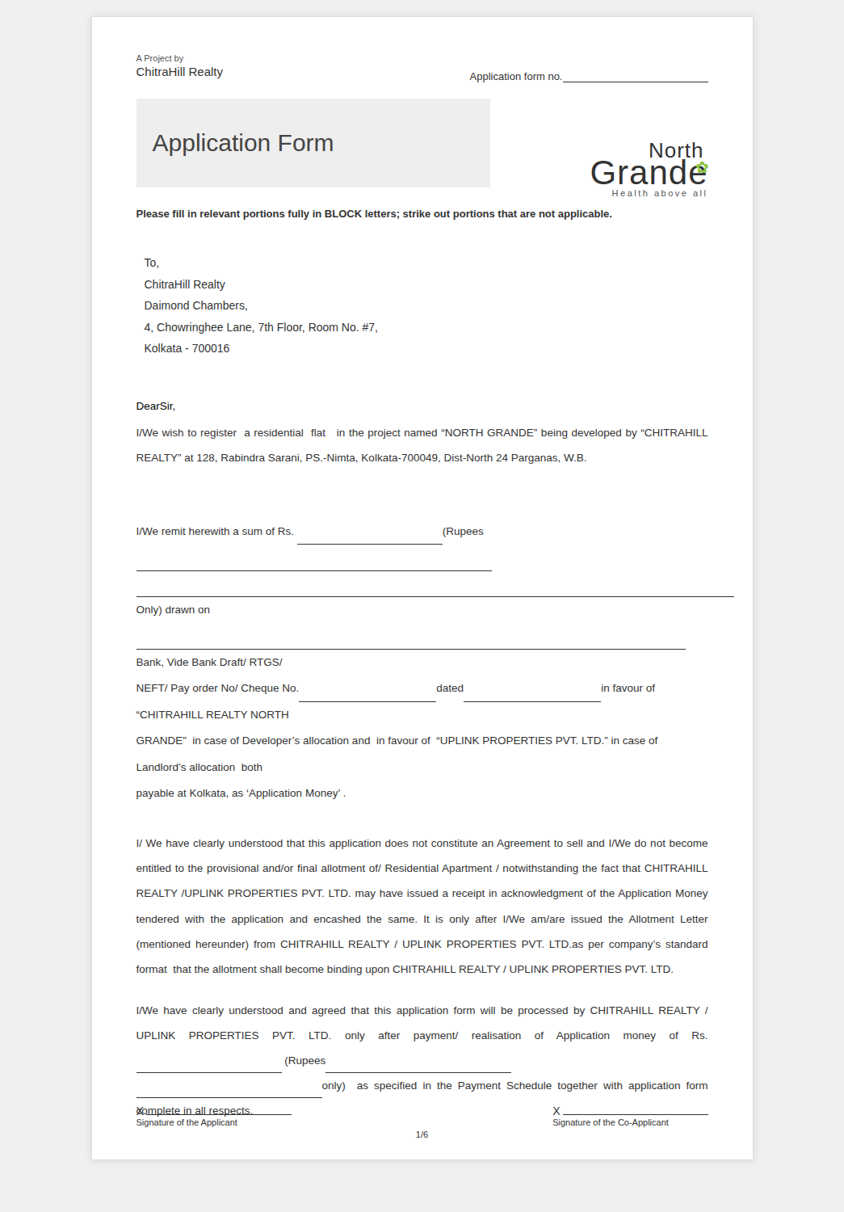A Project by
ChitraHill Realty
Application form no.
Application Form
North
Grande✿
Health above all
Please fill in relevant portions fully in BLOCK letters; strike out portions that are not applicable.
To,
ChitraHill Realty
Daimond Chambers,
4, Chowringhee Lane, 7th Floor, Room No. #7,
Kolkata - 700016
DearSir,
I/We wish to register a residential flat in the project named “NORTH GRANDE” being developed by “CHITRAHILL REALTY” at 128, Rabindra Sarani, PS.-Nimta, Kolkata-700049, Dist-North 24 Parganas, W.B.
I/We remit herewith a sum of Rs. (Rupees
Only) drawn on
Bank, Vide Bank Draft/ RTGS/
NEFT/ Pay order No/ Cheque No. dated in favour of “CHITRAHILL REALTY NORTH
GRANDE” in case of Developer’s allocation and in favour of “UPLINK PROPERTIES PVT. LTD.” in case of Landlord’s allocation both
payable at Kolkata, as ‘Application Money’ .
I/ We have clearly understood that this application does not constitute an Agreement to sell and I/We do not become entitled to the provisional and/or final allotment of/ Residential Apartment / notwithstanding the fact that CHITRAHILL REALTY /UPLINK PROPERTIES PVT. LTD. may have issued a receipt in acknowledgment of the Application Money tendered with the application and encashed the same. It is only after I/We am/are issued the Allotment Letter (mentioned hereunder) from CHITRAHILL REALTY / UPLINK PROPERTIES PVT. LTD.as per company’s standard format that the allotment shall become binding upon CHITRAHILL REALTY / UPLINK PROPERTIES PVT. LTD.
I/We have clearly understood and agreed that this application form will be processed by CHITRAHILL REALTY / UPLINK PROPERTIES PVT. LTD. only after payment/ realisation of Application money of Rs. (Rupees
only) as specified in the Payment Schedule together with application form complete in all respects.
X
Signature of the Applicant
X
Signature of the Co-Applicant
1/6